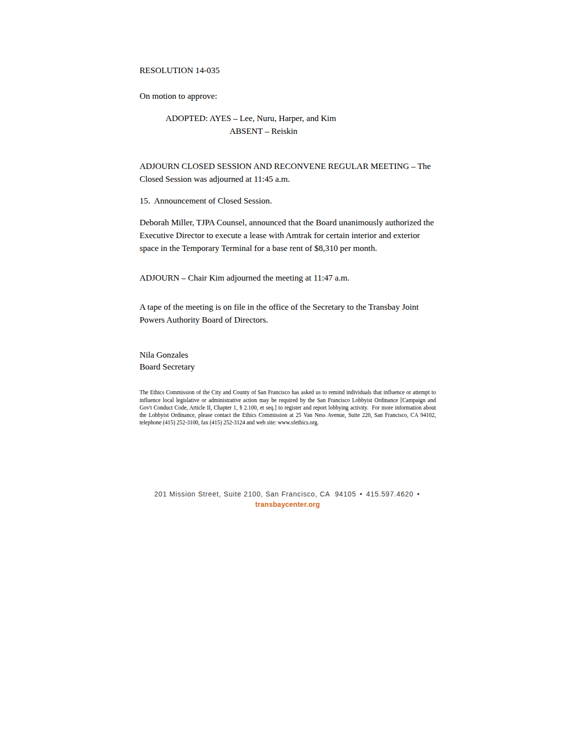RESOLUTION 14-035
On motion to approve:
ADOPTED: AYES – Lee, Nuru, Harper, and Kim ABSENT – Reiskin
ADJOURN CLOSED SESSION AND RECONVENE REGULAR MEETING – The Closed Session was adjourned at 11:45 a.m.
15. Announcement of Closed Session.
Deborah Miller, TJPA Counsel, announced that the Board unanimously authorized the Executive Director to execute a lease with Amtrak for certain interior and exterior space in the Temporary Terminal for a base rent of $8,310 per month.
ADJOURN – Chair Kim adjourned the meeting at 11:47 a.m.
A tape of the meeting is on file in the office of the Secretary to the Transbay Joint Powers Authority Board of Directors.
Nila Gonzales
Board Secretary
The Ethics Commission of the City and County of San Francisco has asked us to remind individuals that influence or attempt to influence local legislative or administrative action may be required by the San Francisco Lobbyist Ordinance [Campaign and Gov't Conduct Code, Article II, Chapter 1, § 2.100, et seq.] to register and report lobbying activity. For more information about the Lobbyist Ordinance, please contact the Ethics Commission at 25 Van Ness Avenue, Suite 220, San Francisco, CA 94102, telephone (415) 252-3100, fax (415) 252-3124 and web site: www.sfethics.org.
201 Mission Street, Suite 2100, San Francisco, CA 94105 • 415.597.4620 • transbaycenter.org